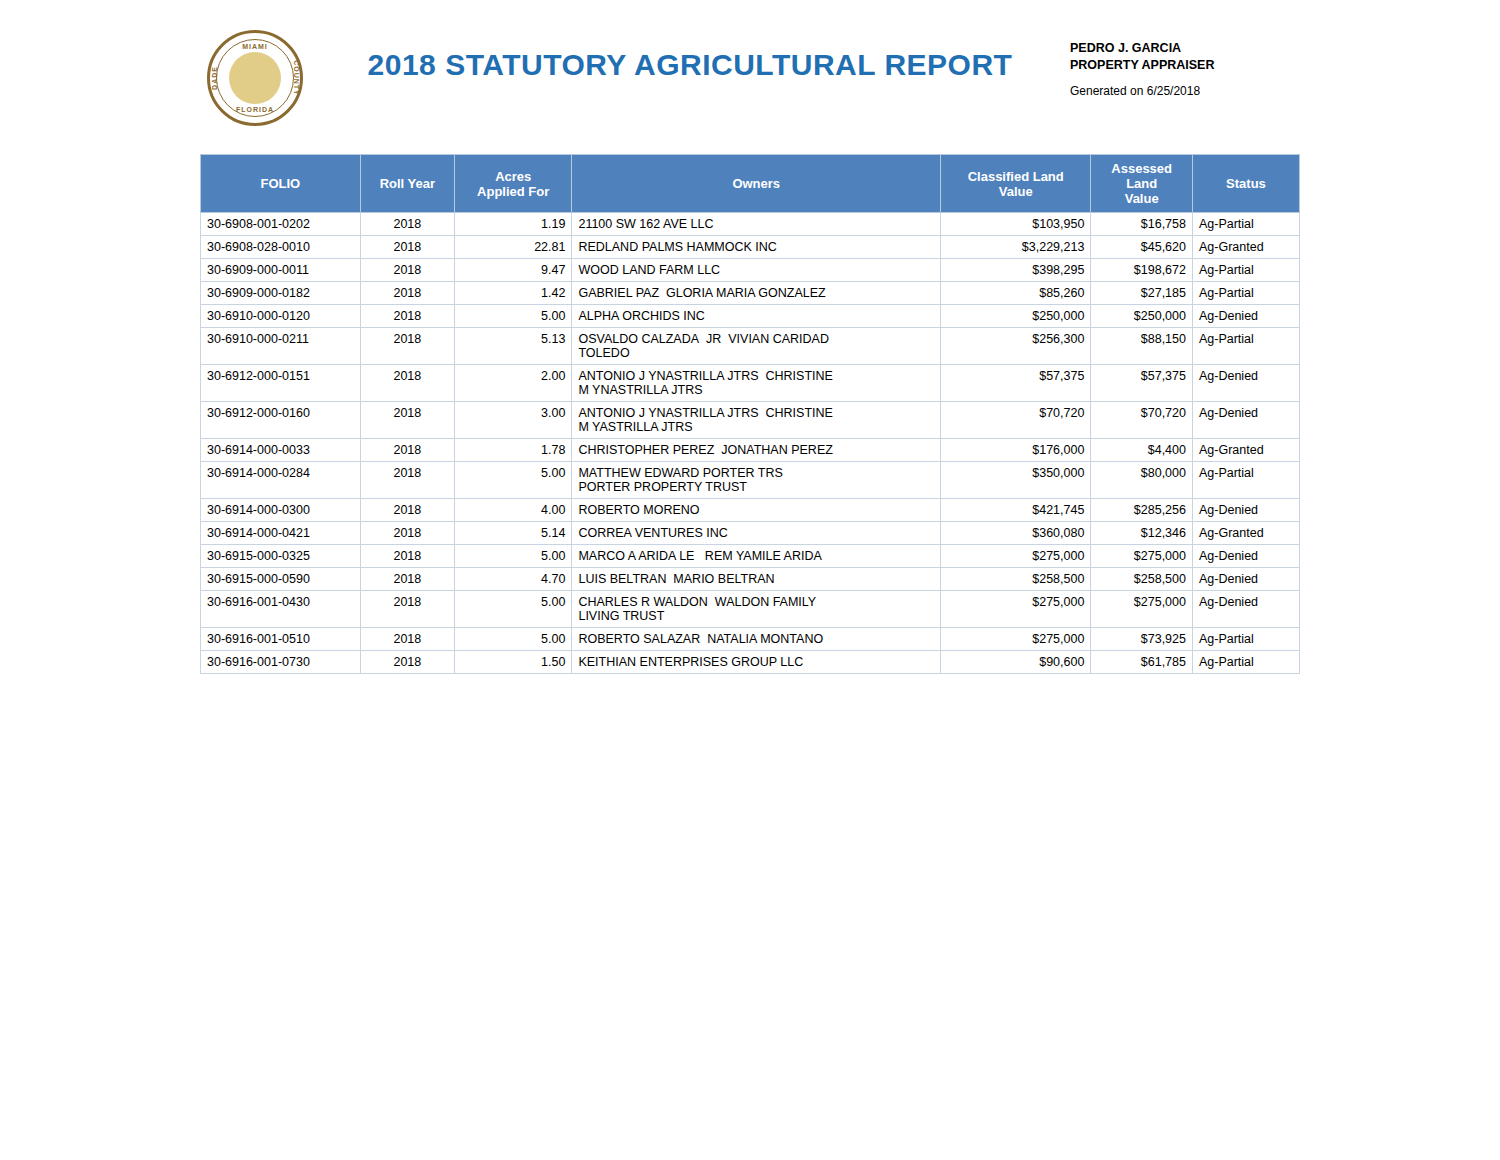MIAMI
FLORIDA
DADE
COUNTY
2018 STATUTORY AGRICULTURAL REPORT
PEDRO J. GARCIA
PROPERTY APPRAISER
Generated on 6/25/2018
| FOLIO | Roll Year | Acres Applied For | Owners | Classified Land Value | Assessed Land Value | Status |
| --- | --- | --- | --- | --- | --- | --- |
| 30-6908-001-0202 | 2018 | 1.19 | 21100 SW 162 AVE LLC | $103,950 | $16,758 | Ag-Partial |
| 30-6908-028-0010 | 2018 | 22.81 | REDLAND PALMS HAMMOCK INC | $3,229,213 | $45,620 | Ag-Granted |
| 30-6909-000-0011 | 2018 | 9.47 | WOOD LAND FARM LLC | $398,295 | $198,672 | Ag-Partial |
| 30-6909-000-0182 | 2018 | 1.42 | GABRIEL PAZ GLORIA MARIA GONZALEZ | $85,260 | $27,185 | Ag-Partial |
| 30-6910-000-0120 | 2018 | 5.00 | ALPHA ORCHIDS INC | $250,000 | $250,000 | Ag-Denied |
| 30-6910-000-0211 | 2018 | 5.13 | OSVALDO CALZADA JR VIVIAN CARIDAD TOLEDO | $256,300 | $88,150 | Ag-Partial |
| 30-6912-000-0151 | 2018 | 2.00 | ANTONIO J YNASTRILLA JTRS CHRISTINE M YNASTRILLA JTRS | $57,375 | $57,375 | Ag-Denied |
| 30-6912-000-0160 | 2018 | 3.00 | ANTONIO J YNASTRILLA JTRS CHRISTINE M YASTRILLA JTRS | $70,720 | $70,720 | Ag-Denied |
| 30-6914-000-0033 | 2018 | 1.78 | CHRISTOPHER PEREZ JONATHAN PEREZ | $176,000 | $4,400 | Ag-Granted |
| 30-6914-000-0284 | 2018 | 5.00 | MATTHEW EDWARD PORTER TRS PORTER PROPERTY TRUST | $350,000 | $80,000 | Ag-Partial |
| 30-6914-000-0300 | 2018 | 4.00 | ROBERTO MORENO | $421,745 | $285,256 | Ag-Denied |
| 30-6914-000-0421 | 2018 | 5.14 | CORREA VENTURES INC | $360,080 | $12,346 | Ag-Granted |
| 30-6915-000-0325 | 2018 | 5.00 | MARCO A ARIDA LE REM YAMILE ARIDA | $275,000 | $275,000 | Ag-Denied |
| 30-6915-000-0590 | 2018 | 4.70 | LUIS BELTRAN MARIO BELTRAN | $258,500 | $258,500 | Ag-Denied |
| 30-6916-001-0430 | 2018 | 5.00 | CHARLES R WALDON WALDON FAMILY LIVING TRUST | $275,000 | $275,000 | Ag-Denied |
| 30-6916-001-0510 | 2018 | 5.00 | ROBERTO SALAZAR NATALIA MONTANO | $275,000 | $73,925 | Ag-Partial |
| 30-6916-001-0730 | 2018 | 1.50 | KEITHIAN ENTERPRISES GROUP LLC | $90,600 | $61,785 | Ag-Partial |